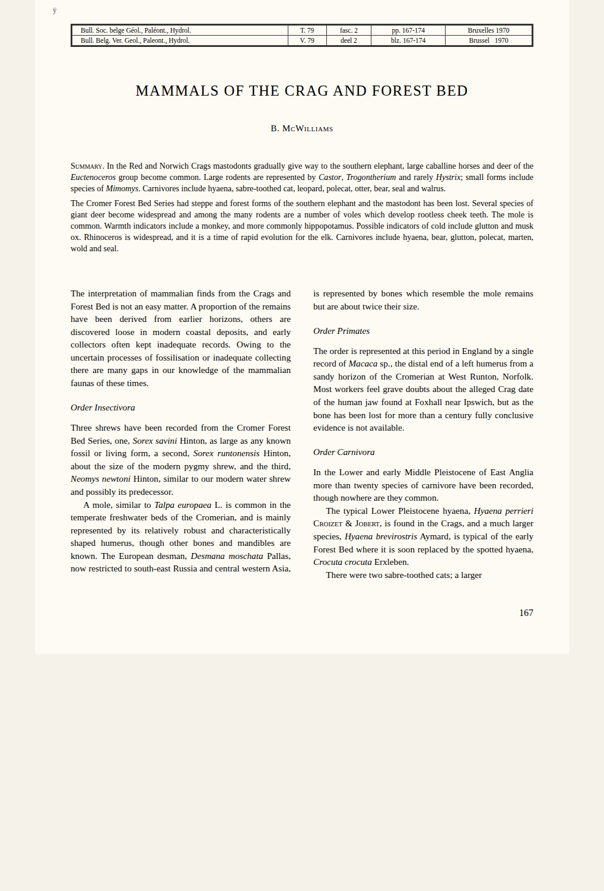ÿ
| Bull. Soc. belge Géol., Paléont., Hydrol. | T. 79 | fasc. 2 | pp. 167-174 | Bruxelles 1970 |
| Bull. Belg. Ver. Geol., Paleont., Hydrol. | V. 79 | deel 2 | blz. 167-174 | Brussel 1970 |
MAMMALS OF THE CRAG AND FOREST BED
B. McWilliams
Summary. In the Red and Norwich Crags mastodonts gradually give way to the southern elephant, large caballine horses and deer of the Euctenoceros group become common. Large rodents are represented by Castor, Trogontherium and rarely Hystrix; small forms include species of Mimomys. Carnivores include hyaena, sabre-toothed cat, leopard, polecat, otter, bear, seal and walrus.
The Cromer Forest Bed Series had steppe and forest forms of the southern elephant and the mastodont has been lost. Several species of giant deer become widespread and among the many rodents are a number of voles which develop rootless cheek teeth. The mole is common. Warmth indicators include a monkey, and more commonly hippopotamus. Possible indicators of cold include glutton and musk ox. Rhinoceros is widespread, and it is a time of rapid evolution for the elk. Carnivores include hyaena, bear, glutton, polecat, marten, wold and seal.
The interpretation of mammalian finds from the Crags and Forest Bed is not an easy matter. A proportion of the remains have been derived from earlier horizons, others are discovered loose in modern coastal deposits, and early collectors often kept inadequate records. Owing to the uncertain processes of fossilisation or inadequate collecting there are many gaps in our knowledge of the mammalian faunas of these times.
Order Insectivora
Three shrews have been recorded from the Cromer Forest Bed Series, one, Sorex savini Hinton, as large as any known fossil or living form, a second, Sorex runtonensis Hinton, about the size of the modern pygmy shrew, and the third, Neomys newtoni Hinton, similar to our modern water shrew and possibly its predecessor.
A mole, similar to Talpa europaea L. is common in the temperate freshwater beds of the Cromerian, and is mainly represented by its relatively robust and characteristically shaped humerus, though other bones and mandibles are known. The European desman, Desmana moschata Pallas, now restricted to south-east Russia and central western Asia, is represented by bones which resemble the mole remains but are about twice their size.
Order Primates
The order is represented at this period in England by a single record of Macaca sp., the distal end of a left humerus from a sandy horizon of the Cromerian at West Runton, Norfolk. Most workers feel grave doubts about the alleged Crag date of the human jaw found at Foxhall near Ipswich, but as the bone has been lost for more than a century fully conclusive evidence is not available.
Order Carnivora
In the Lower and early Middle Pleistocene of East Anglia more than twenty species of carnivore have been recorded, though nowhere are they common.
The typical Lower Pleistocene hyaena, Hyaena perrieri Croizet & Jobert, is found in the Crags, and a much larger species, Hyaena brevirostris Aymard, is typical of the early Forest Bed where it is soon replaced by the spotted hyaena, Crocuta crocuta Erxleben.
There were two sabre-toothed cats; a larger
167